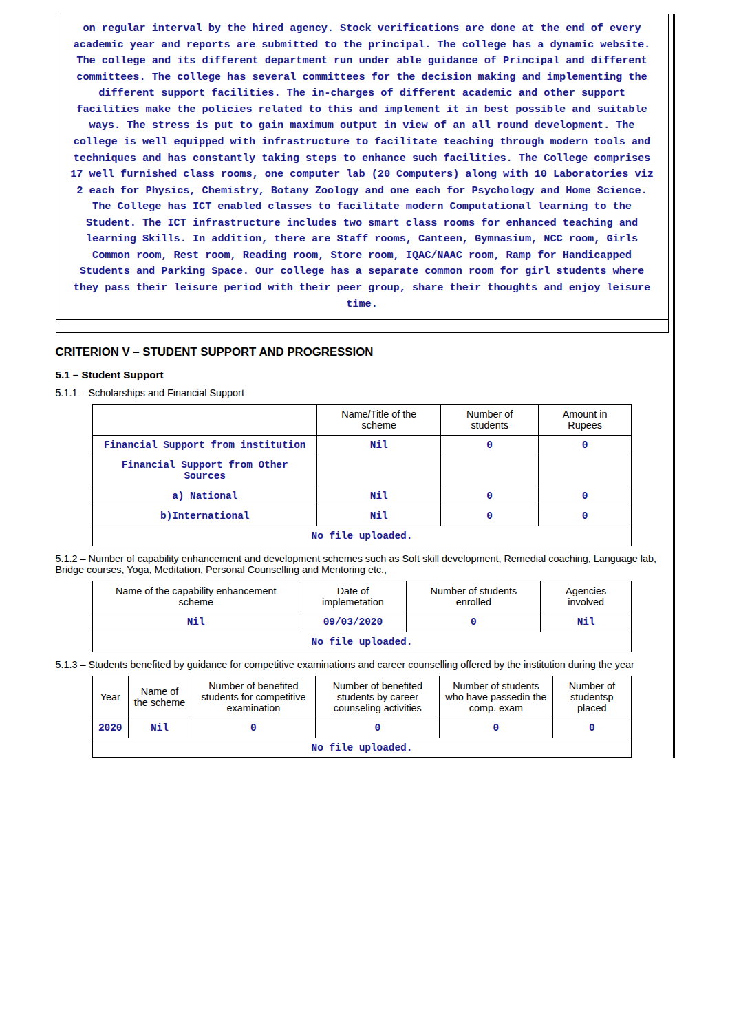on regular interval by the hired agency. Stock verifications are done at the end of every academic year and reports are submitted to the principal. The college has a dynamic website. The college and its different department run under able guidance of Principal and different committees. The college has several committees for the decision making and implementing the different support facilities. The in-charges of different academic and other support facilities make the policies related to this and implement it in best possible and suitable ways. The stress is put to gain maximum output in view of an all round development. The college is well equipped with infrastructure to facilitate teaching through modern tools and techniques and has constantly taking steps to enhance such facilities. The College comprises 17 well furnished class rooms, one computer lab (20 Computers) along with 10 Laboratories viz 2 each for Physics, Chemistry, Botany Zoology and one each for Psychology and Home Science. The College has ICT enabled classes to facilitate modern Computational learning to the Student. The ICT infrastructure includes two smart class rooms for enhanced teaching and learning Skills. In addition, there are Staff rooms, Canteen, Gymnasium, NCC room, Girls Common room, Rest room, Reading room, Store room, IQAC/NAAC room, Ramp for Handicapped Students and Parking Space. Our college has a separate common room for girl students where they pass their leisure period with their peer group, share their thoughts and enjoy leisure time.
CRITERION V – STUDENT SUPPORT AND PROGRESSION
5.1 – Student Support
5.1.1 – Scholarships and Financial Support
| | Name/Title of the scheme | Number of students | Amount in Rupees |
| --- | --- | --- | --- |
| Financial Support from institution | Nil | 0 | 0 |
| Financial Support from Other Sources | | | |
| a) National | Nil | 0 | 0 |
| b)International | Nil | 0 | 0 |
| No file uploaded. |
5.1.2 – Number of capability enhancement and development schemes such as Soft skill development, Remedial coaching, Language lab, Bridge courses, Yoga, Meditation, Personal Counselling and Mentoring etc.,
| Name of the capability enhancement scheme | Date of implemetation | Number of students enrolled | Agencies involved |
| --- | --- | --- | --- |
| Nil | 09/03/2020 | 0 | Nil |
| No file uploaded. |
5.1.3 – Students benefited by guidance for competitive examinations and career counselling offered by the institution during the year
| Year | Name of the scheme | Number of benefited students for competitive examination | Number of benefited students by career counseling activities | Number of students who have passedin the comp. exam | Number of studentsp placed |
| --- | --- | --- | --- | --- | --- |
| 2020 | Nil | 0 | 0 | 0 | 0 |
| No file uploaded. |